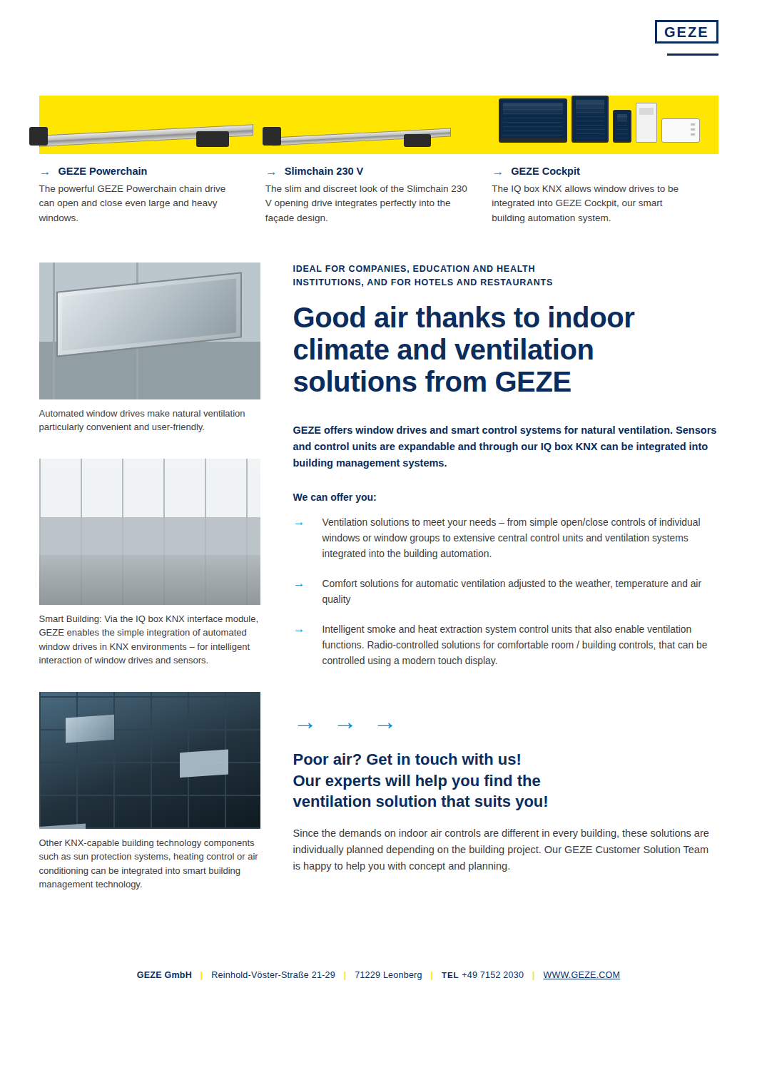GEZE
→ GEZE Powerchain
The powerful GEZE Powerchain chain drive can open and close even large and heavy windows.
→ Slimchain 230 V
The slim and discreet look of the Slimchain 230 V opening drive integrates perfectly into the façade design.
→ GEZE Cockpit
The IQ box KNX allows window drives to be integrated into GEZE Cockpit, our smart building automation system.
Automated window drives make natural ventilation particularly convenient and user-friendly.
Smart Building: Via the IQ box KNX interface module, GEZE enables the simple integration of automated window drives in KNX environments – for intelligent interaction of window drives and sensors.
Other KNX-capable building technology components such as sun protection systems, heating control or air conditioning can be integrated into smart building management technology.
Ideal for companies, education and health
institutions, and for hotels and restaurants
Good air thanks to indoor climate and ventilation solutions from GEZE
GEZE offers window drives and smart control systems for natural ventilation. Sensors and control units are expandable and through our IQ box KNX can be integrated into building management systems.
We can offer you:
→ Ventilation solutions to meet your needs – from simple open/close controls of individual windows or window groups to extensive central control units and ventilation systems integrated into the building automation.
→ Comfort solutions for automatic ventilation adjusted to the weather, temperature and air quality
→ Intelligent smoke and heat extraction system control units that also enable ventilation functions. Radio-controlled solutions for comfortable room / building controls, that can be controlled using a modern touch display.
→→→
Poor air? Get in touch with us!
Our experts will help you find the
ventilation solution that suits you!
Since the demands on indoor air controls are different in every building, these solutions are individually planned depending on the building project. Our GEZE Customer Solution Team is happy to help you with concept and planning.
GEZE GmbH | Reinhold-Vöster-Straße 21-29 | 71229 Leonberg | TEL +49 7152 2030 | WWW.GEZE.COM